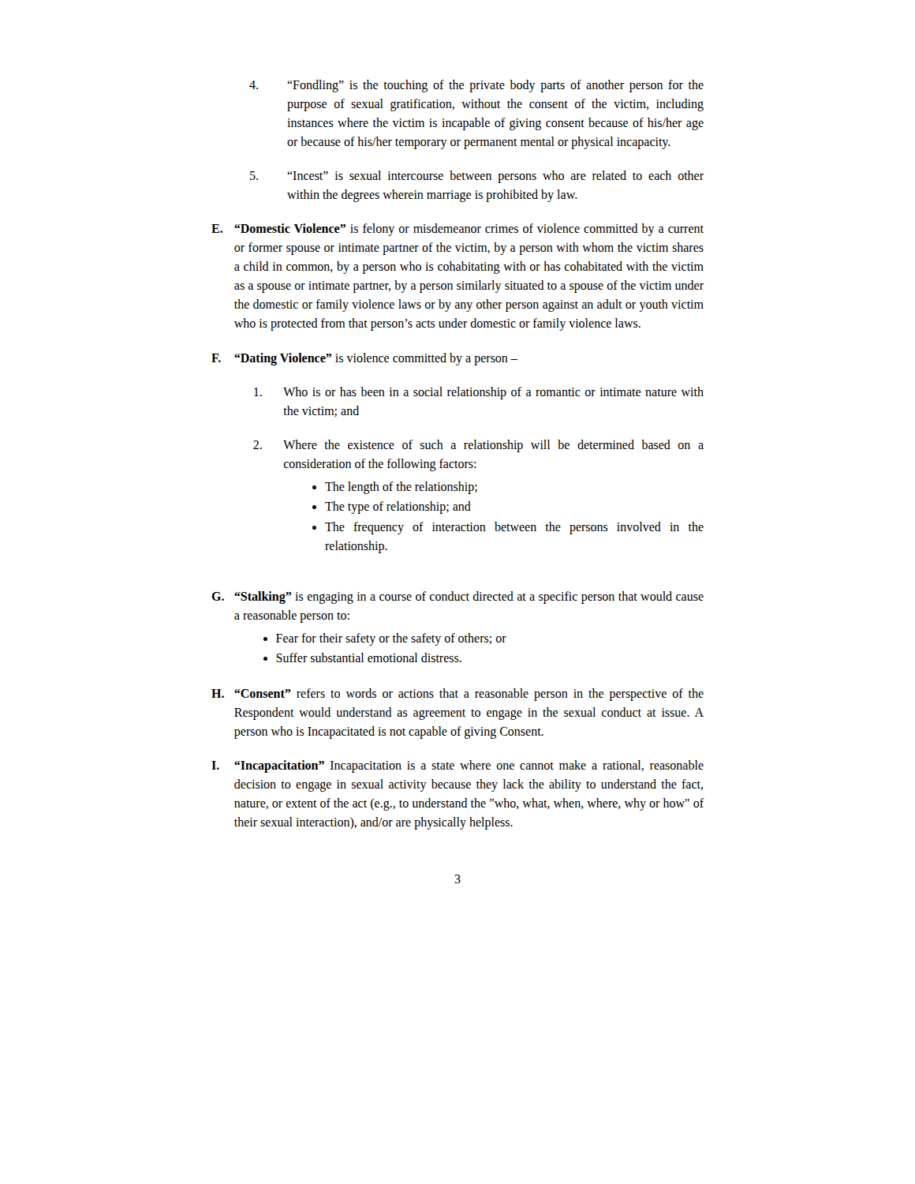4.
“Fondling” is the touching of the private body parts of another person for the purpose of sexual gratification, without the consent of the victim, including instances where the victim is incapable of giving consent because of his/her age or because of his/her temporary or permanent mental or physical incapacity.
5.
“Incest” is sexual intercourse between persons who are related to each other within the degrees wherein marriage is prohibited by law.
E.
“Domestic Violence” is felony or misdemeanor crimes of violence committed by a current or former spouse or intimate partner of the victim, by a person with whom the victim shares a child in common, by a person who is cohabitating with or has cohabitated with the victim as a spouse or intimate partner, by a person similarly situated to a spouse of the victim under the domestic or family violence laws or by any other person against an adult or youth victim who is protected from that person’s acts under domestic or family violence laws.
F.
“Dating Violence” is violence committed by a person –
1.
Who is or has been in a social relationship of a romantic or intimate nature with the victim; and
2.
Where the existence of such a relationship will be determined based on a consideration of the following factors:
The length of the relationship;
The type of relationship; and
The frequency of interaction between the persons involved in the relationship.
G.
“Stalking” is engaging in a course of conduct directed at a specific person that would cause a reasonable person to:
Fear for their safety or the safety of others; or
Suffer substantial emotional distress.
H.
“Consent” refers to words or actions that a reasonable person in the perspective of the Respondent would understand as agreement to engage in the sexual conduct at issue. A person who is Incapacitated is not capable of giving Consent.
I.
“Incapacitation” Incapacitation is a state where one cannot make a rational, reasonable decision to engage in sexual activity because they lack the ability to understand the fact, nature, or extent of the act (e.g., to understand the "who, what, when, where, why or how" of their sexual interaction), and/or are physically helpless.
3